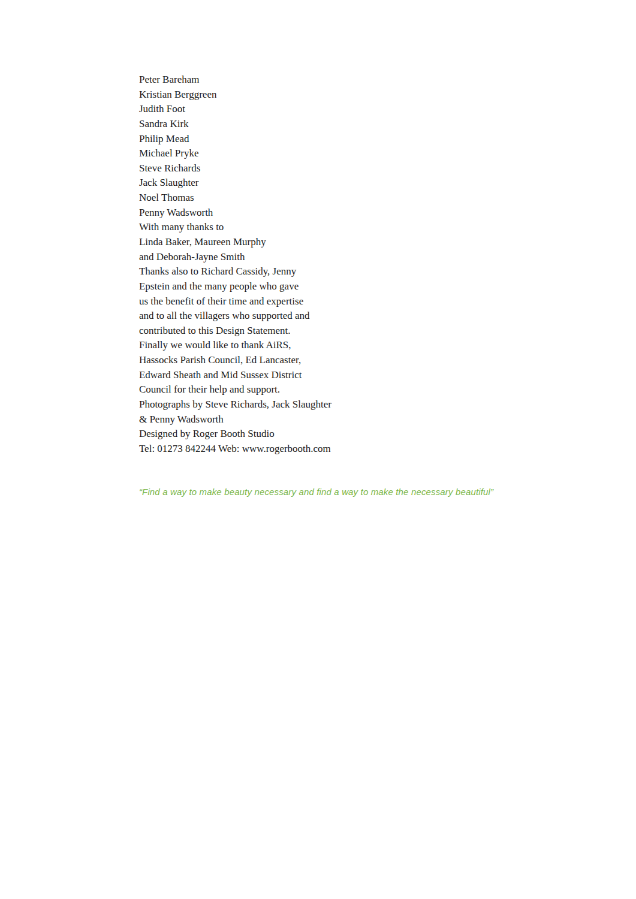Peter Bareham
Kristian Berggreen
Judith Foot
Sandra Kirk
Philip Mead
Michael Pryke
Steve Richards
Jack Slaughter
Noel Thomas
Penny Wadsworth
With many thanks to
Linda Baker, Maureen Murphy
and Deborah-Jayne Smith
Thanks also to Richard Cassidy, Jenny
Epstein and the many people who gave
us the benefit of their time and expertise
and to all the villagers who supported and
contributed to this Design Statement.
Finally we would like to thank AiRS,
Hassocks Parish Council, Ed Lancaster,
Edward Sheath and Mid Sussex District
Council for their help and support.
Photographs by Steve Richards, Jack Slaughter
& Penny Wadsworth
Designed by Roger Booth Studio
Tel: 01273 842244 Web: www.rogerbooth.com
“Find a way to make beauty necessary and find a way to make the necessary beautiful”